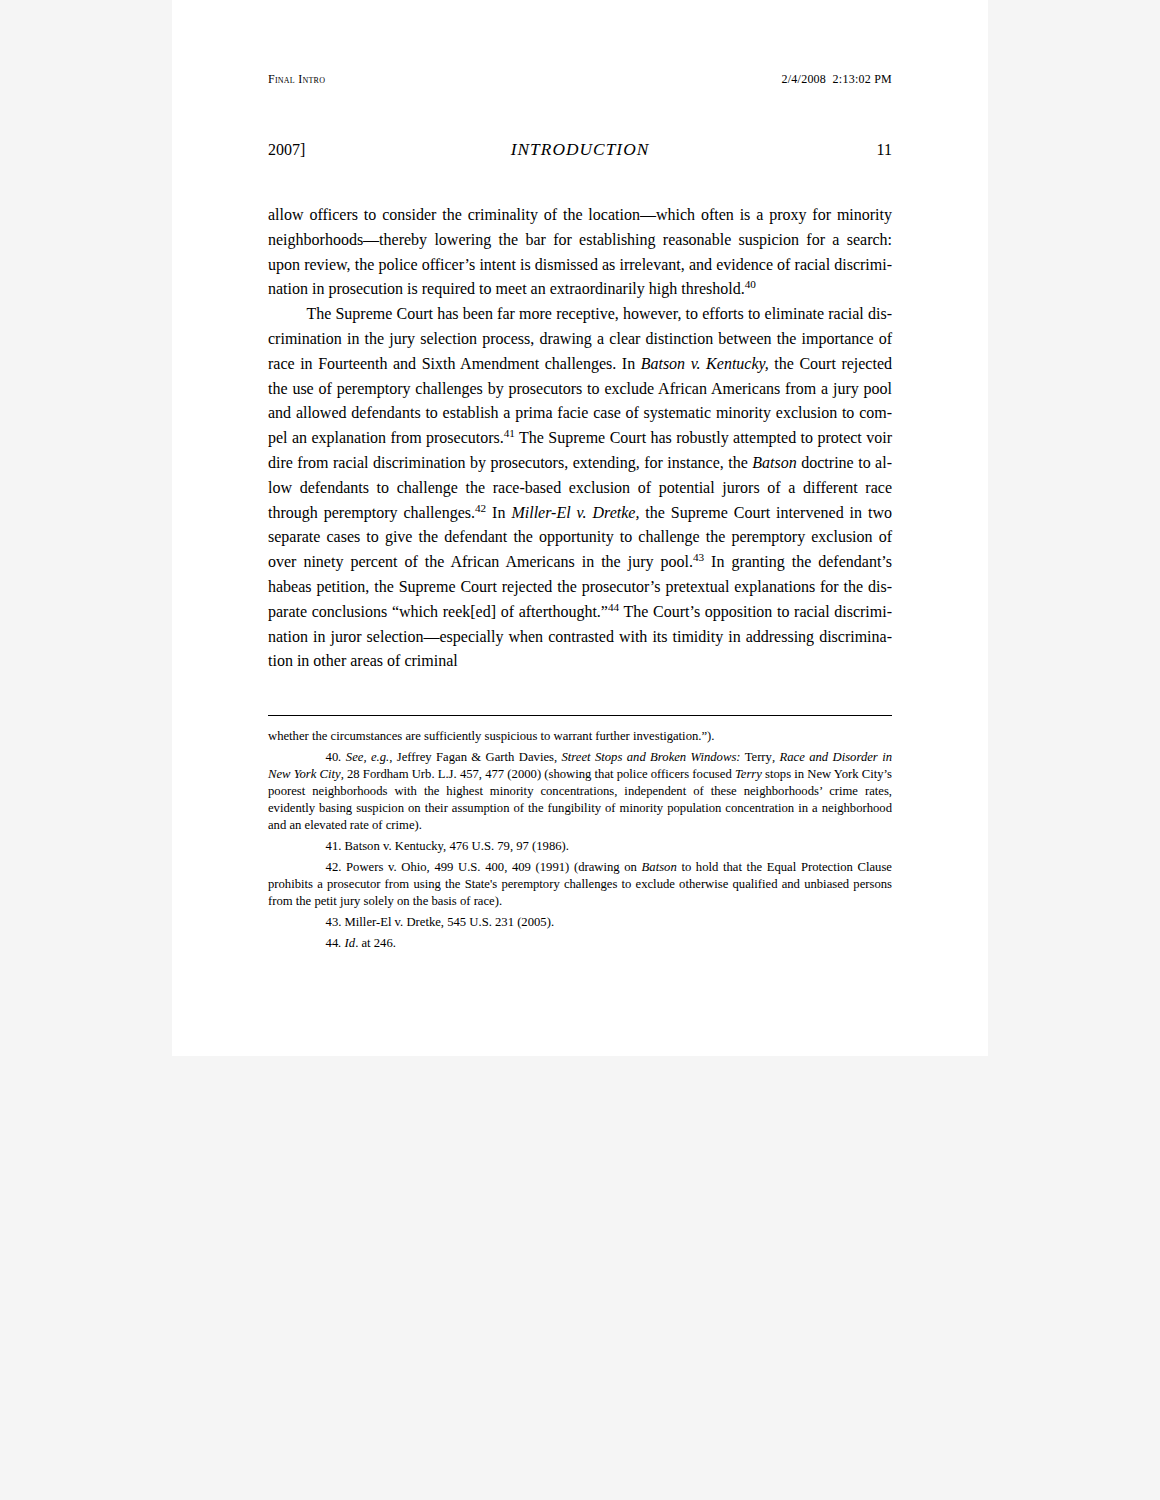Final Intro 2/4/2008 2:13:02 PM
2007] INTRODUCTION 11
allow officers to consider the criminality of the location—which often is a proxy for minority neighborhoods—thereby lowering the bar for establishing reasonable suspicion for a search: upon review, the police officer’s intent is dismissed as irrelevant, and evidence of racial discrimination in prosecution is required to meet an extraordinarily high threshold.40
The Supreme Court has been far more receptive, however, to efforts to eliminate racial discrimination in the jury selection process, drawing a clear distinction between the importance of race in Fourteenth and Sixth Amendment challenges. In Batson v. Kentucky, the Court rejected the use of peremptory challenges by prosecutors to exclude African Americans from a jury pool and allowed defendants to establish a prima facie case of systematic minority exclusion to compel an explanation from prosecutors.41 The Supreme Court has robustly attempted to protect voir dire from racial discrimination by prosecutors, extending, for instance, the Batson doctrine to allow defendants to challenge the race-based exclusion of potential jurors of a different race through peremptory challenges.42 In Miller-El v. Dretke, the Supreme Court intervened in two separate cases to give the defendant the opportunity to challenge the peremptory exclusion of over ninety percent of the African Americans in the jury pool.43 In granting the defendant’s habeas petition, the Supreme Court rejected the prosecutor’s pretextual explanations for the disparate conclusions “which reek[ed] of afterthought.”44 The Court’s opposition to racial discrimination in juror selection—especially when contrasted with its timidity in addressing discrimination in other areas of criminal
whether the circumstances are sufficiently suspicious to warrant further investigation.”).
40. See, e.g., Jeffrey Fagan & Garth Davies, Street Stops and Broken Windows: Terry, Race and Disorder in New York City, 28 Fordham Urb. L.J. 457, 477 (2000) (showing that police officers focused Terry stops in New York City’s poorest neighborhoods with the highest minority concentrations, independent of these neighborhoods’ crime rates, evidently basing suspicion on their assumption of the fungibility of minority population concentration in a neighborhood and an elevated rate of crime).
41. Batson v. Kentucky, 476 U.S. 79, 97 (1986).
42. Powers v. Ohio, 499 U.S. 400, 409 (1991) (drawing on Batson to hold that the Equal Protection Clause prohibits a prosecutor from using the State's peremptory challenges to exclude otherwise qualified and unbiased persons from the petit jury solely on the basis of race).
43. Miller-El v. Dretke, 545 U.S. 231 (2005).
44. Id. at 246.